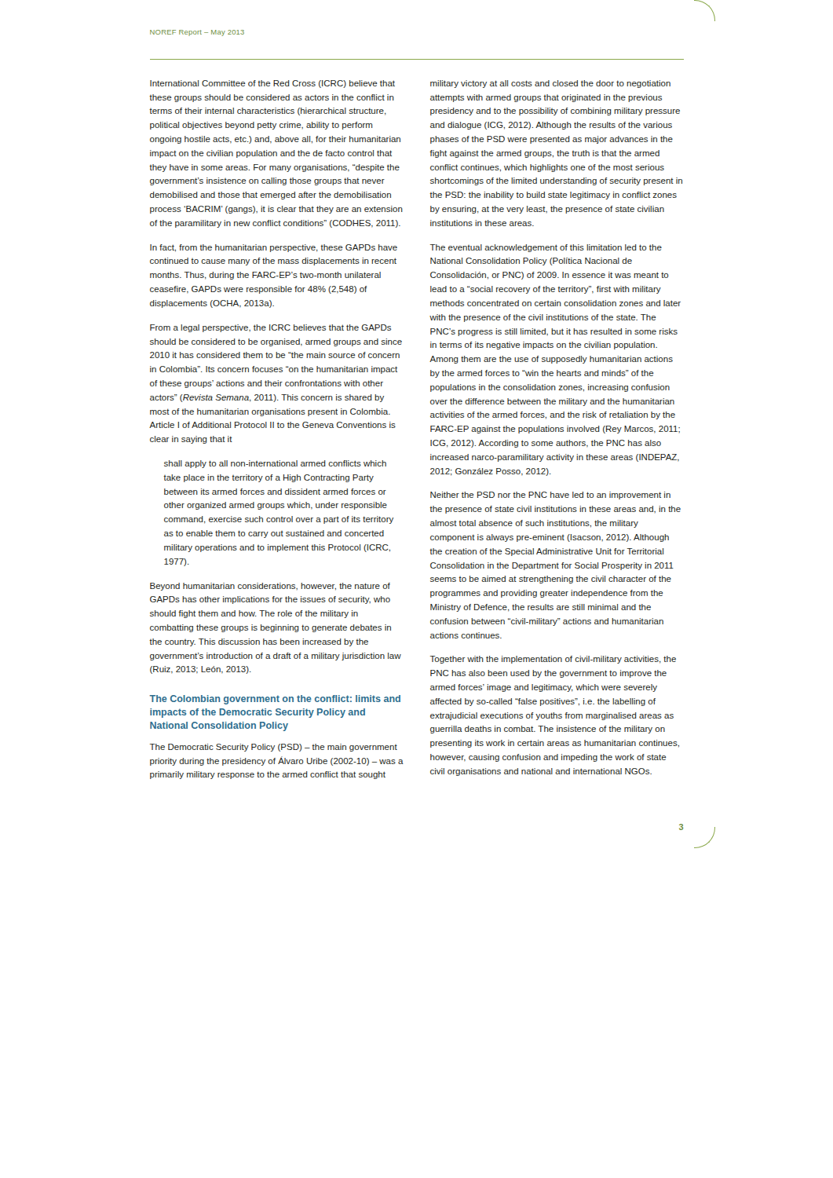NOREF Report – May 2013
International Committee of the Red Cross (ICRC) believe that these groups should be considered as actors in the conflict in terms of their internal characteristics (hierarchical structure, political objectives beyond petty crime, ability to perform ongoing hostile acts, etc.) and, above all, for their humanitarian impact on the civilian population and the de facto control that they have in some areas. For many organisations, “despite the government’s insistence on calling those groups that never demobilised and those that emerged after the demobilisation process ‘BACRIM’ (gangs), it is clear that they are an extension of the paramilitary in new conflict conditions” (CODHES, 2011).
In fact, from the humanitarian perspective, these GAPDs have continued to cause many of the mass displacements in recent months. Thus, during the FARC-EP’s two-month unilateral ceasefire, GAPDs were responsible for 48% (2,548) of displacements (OCHA, 2013a).
From a legal perspective, the ICRC believes that the GAPDs should be considered to be organised, armed groups and since 2010 it has considered them to be “the main source of concern in Colombia”. Its concern focuses “on the humanitarian impact of these groups’ actions and their confrontations with other actors” (Revista Semana, 2011). This concern is shared by most of the humanitarian organisations present in Colombia. Article I of Additional Protocol II to the Geneva Conventions is clear in saying that it
shall apply to all non-international armed conflicts which take place in the territory of a High Contracting Party between its armed forces and dissident armed forces or other organized armed groups which, under responsible command, exercise such control over a part of its territory as to enable them to carry out sustained and concerted military operations and to implement this Protocol (ICRC, 1977).
Beyond humanitarian considerations, however, the nature of GAPDs has other implications for the issues of security, who should fight them and how. The role of the military in combatting these groups is beginning to generate debates in the country. This discussion has been increased by the government’s introduction of a draft of a military jurisdiction law (Ruiz, 2013; León, 2013).
The Colombian government on the conflict: limits and impacts of the Democratic Security Policy and National Consolidation Policy
The Democratic Security Policy (PSD) – the main government priority during the presidency of Álvaro Uribe (2002-10) – was a primarily military response to the armed conflict that sought military victory at all costs and closed the door to negotiation attempts with armed groups that originated in the previous presidency and to the possibility of combining military pressure and dialogue (ICG, 2012). Although the results of the various phases of the PSD were presented as major advances in the fight against the armed groups, the truth is that the armed conflict continues, which highlights one of the most serious shortcomings of the limited understanding of security present in the PSD: the inability to build state legitimacy in conflict zones by ensuring, at the very least, the presence of state civilian institutions in these areas.
The eventual acknowledgement of this limitation led to the National Consolidation Policy (Política Nacional de Consolidación, or PNC) of 2009. In essence it was meant to lead to a “social recovery of the territory”, first with military methods concentrated on certain consolidation zones and later with the presence of the civil institutions of the state. The PNC’s progress is still limited, but it has resulted in some risks in terms of its negative impacts on the civilian population. Among them are the use of supposedly humanitarian actions by the armed forces to “win the hearts and minds” of the populations in the consolidation zones, increasing confusion over the difference between the military and the humanitarian activities of the armed forces, and the risk of retaliation by the FARC-EP against the populations involved (Rey Marcos, 2011; ICG, 2012). According to some authors, the PNC has also increased narco-paramilitary activity in these areas (INDEPAZ, 2012; González Posso, 2012).
Neither the PSD nor the PNC have led to an improvement in the presence of state civil institutions in these areas and, in the almost total absence of such institutions, the military component is always pre-eminent (Isacson, 2012). Although the creation of the Special Administrative Unit for Territorial Consolidation in the Department for Social Prosperity in 2011 seems to be aimed at strengthening the civil character of the programmes and providing greater independence from the Ministry of Defence, the results are still minimal and the confusion between “civil-military” actions and humanitarian actions continues.
Together with the implementation of civil-military activities, the PNC has also been used by the government to improve the armed forces’ image and legitimacy, which were severely affected by so-called “false positives”, i.e. the labelling of extrajudicial executions of youths from marginalised areas as guerrilla deaths in combat. The insistence of the military on presenting its work in certain areas as humanitarian continues, however, causing confusion and impeding the work of state civil organisations and national and international NGOs.
3